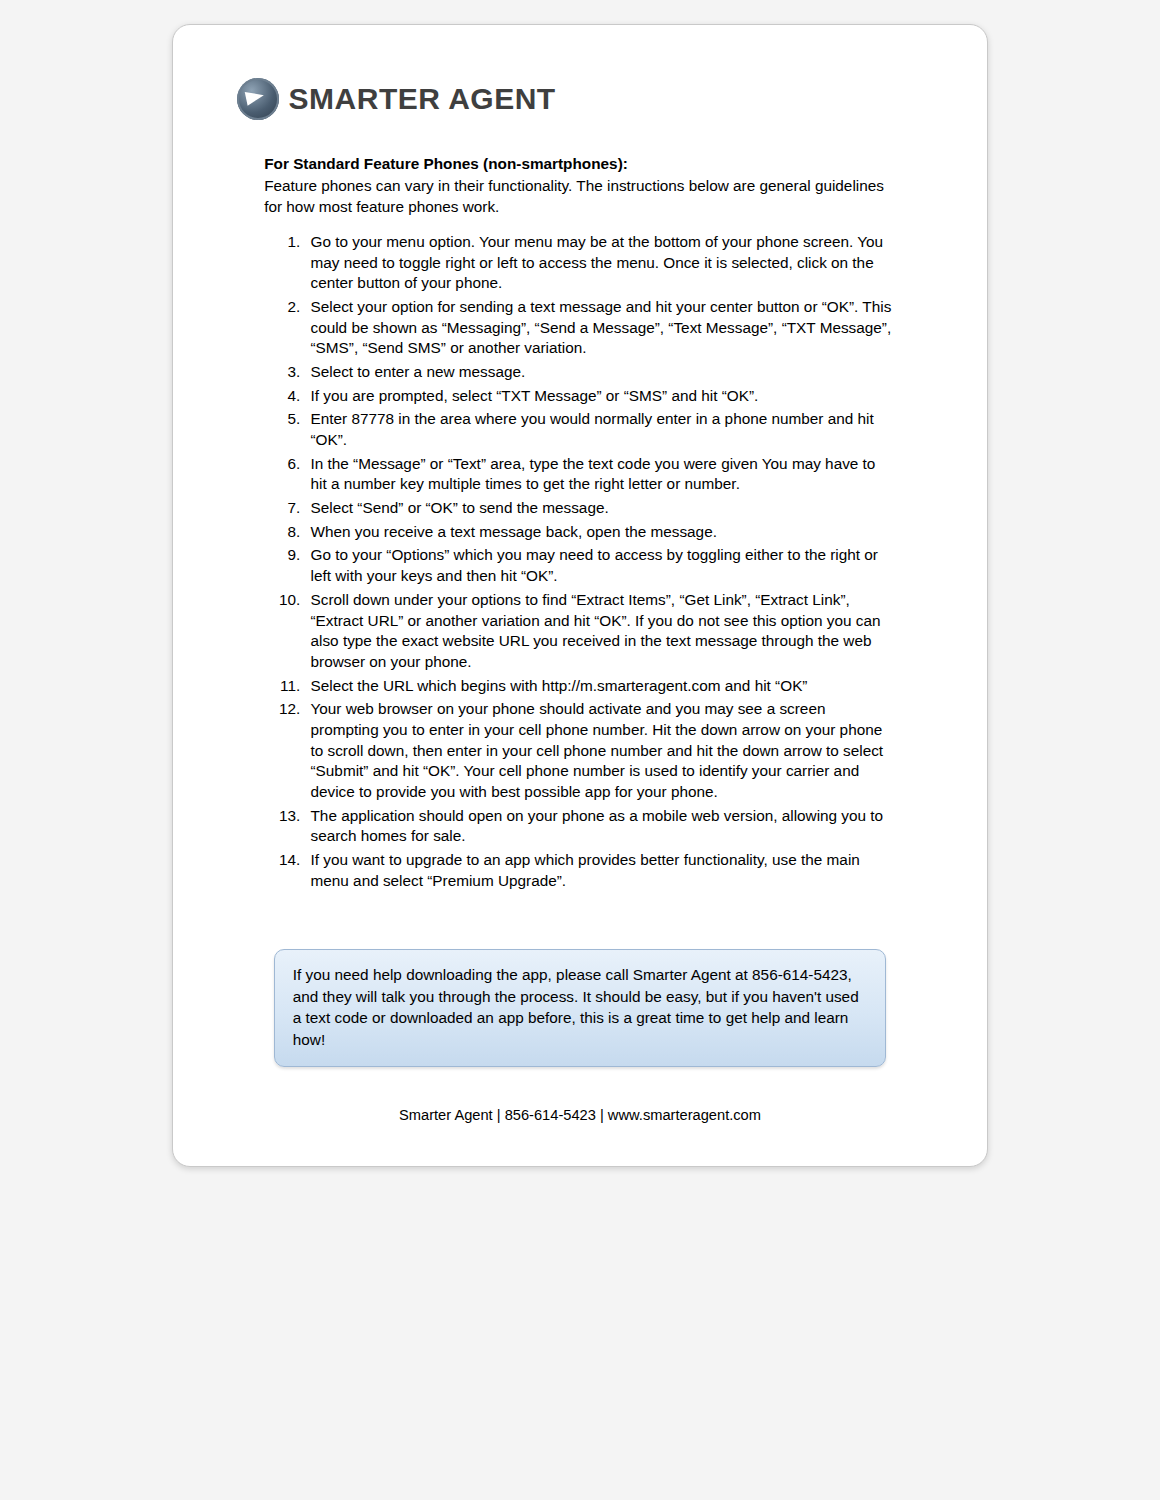Smarter Agent
For Standard Feature Phones (non-smartphones):
Feature phones can vary in their functionality. The instructions below are general guidelines for how most feature phones work.
Go to your menu option. Your menu may be at the bottom of your phone screen. You may need to toggle right or left to access the menu. Once it is selected, click on the center button of your phone.
Select your option for sending a text message and hit your center button or “OK”. This could be shown as “Messaging”, “Send a Message”, “Text Message”, “TXT Message”, “SMS”, “Send SMS” or another variation.
Select to enter a new message.
If you are prompted, select “TXT Message” or “SMS” and hit “OK”.
Enter 87778 in the area where you would normally enter in a phone number and hit “OK”.
In the “Message” or “Text” area, type the text code you were given You may have to hit a number key multiple times to get the right letter or number.
Select “Send” or “OK” to send the message.
When you receive a text message back, open the message.
Go to your “Options” which you may need to access by toggling either to the right or left with your keys and then hit “OK”.
Scroll down under your options to find “Extract Items”, “Get Link”, “Extract Link”, “Extract URL” or another variation and hit “OK”. If you do not see this option you can also type the exact website URL you received in the text message through the web browser on your phone.
Select the URL which begins with http://m.smarteragent.com and hit “OK”
Your web browser on your phone should activate and you may see a screen prompting you to enter in your cell phone number. Hit the down arrow on your phone to scroll down, then enter in your cell phone number and hit the down arrow to select “Submit” and hit “OK”. Your cell phone number is used to identify your carrier and device to provide you with best possible app for your phone.
The application should open on your phone as a mobile web version, allowing you to search homes for sale.
If you want to upgrade to an app which provides better functionality, use the main menu and select “Premium Upgrade”.
If you need help downloading the app, please call Smarter Agent at 856-614-5423, and they will talk you through the process. It should be easy, but if you haven't used a text code or downloaded an app before, this is a great time to get help and learn how!
Smarter Agent | 856-614-5423 | www.smarteragent.com